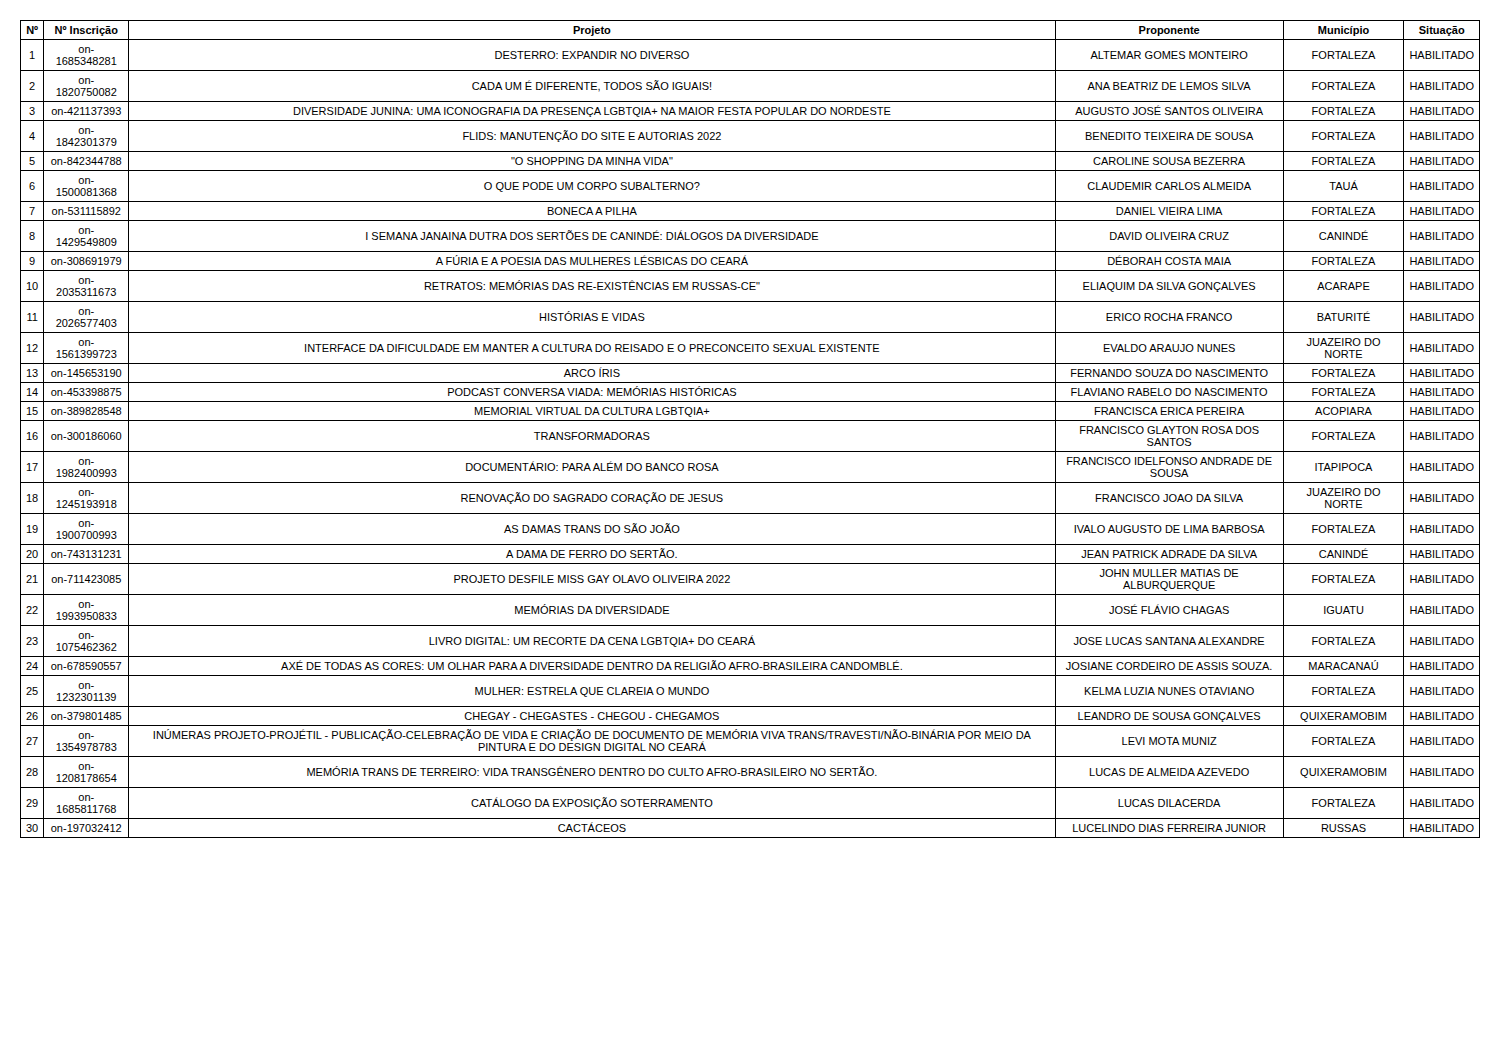| Nº | Nº Inscrição | Projeto | Proponente | Município | Situação |
| --- | --- | --- | --- | --- | --- |
| 1 | on-1685348281 | DESTERRO: EXPANDIR NO DIVERSO | ALTEMAR GOMES MONTEIRO | FORTALEZA | HABILITADO |
| 2 | on-1820750082 | CADA UM É DIFERENTE, TODOS SÃO IGUAIS! | ANA BEATRIZ DE LEMOS SILVA | FORTALEZA | HABILITADO |
| 3 | on-421137393 | DIVERSIDADE JUNINA: UMA ICONOGRAFIA DA PRESENÇA LGBTQIA+ NA MAIOR FESTA POPULAR DO NORDESTE | AUGUSTO JOSÉ SANTOS OLIVEIRA | FORTALEZA | HABILITADO |
| 4 | on-1842301379 | FLIDS: MANUTENÇÃO DO SITE E AUTORIAS 2022 | BENEDITO TEIXEIRA DE SOUSA | FORTALEZA | HABILITADO |
| 5 | on-842344788 | "O SHOPPING DA MINHA VIDA" | CAROLINE SOUSA BEZERRA | FORTALEZA | HABILITADO |
| 6 | on-1500081368 | O QUE PODE UM CORPO SUBALTERNO? | CLAUDEMIR CARLOS ALMEIDA | TAUÁ | HABILITADO |
| 7 | on-531115892 | BONECA A PILHA | DANIEL VIEIRA LIMA | FORTALEZA | HABILITADO |
| 8 | on-1429549809 | I SEMANA JANAINA DUTRA DOS SERTÕES DE CANINDÉ: DIÁLOGOS DA DIVERSIDADE | DAVID OLIVEIRA CRUZ | CANINDÉ | HABILITADO |
| 9 | on-308691979 | A FÚRIA E A POESIA DAS MULHERES LÉSBICAS DO CEARÁ | DÉBORAH COSTA MAIA | FORTALEZA | HABILITADO |
| 10 | on-2035311673 | RETRATOS: MEMÓRIAS DAS RE-EXISTÊNCIAS EM RUSSAS-CE" | ELIAQUIM DA SILVA GONÇALVES | ACARAPE | HABILITADO |
| 11 | on-2026577403 | HISTÓRIAS E VIDAS | ERICO ROCHA FRANCO | BATURITÉ | HABILITADO |
| 12 | on-1561399723 | INTERFACE DA DIFICULDADE EM MANTER A CULTURA DO REISADO E O PRECONCEITO SEXUAL EXISTENTE | EVALDO ARAUJO NUNES | JUAZEIRO DO NORTE | HABILITADO |
| 13 | on-145653190 | ARCO ÍRIS | FERNANDO SOUZA DO NASCIMENTO | FORTALEZA | HABILITADO |
| 14 | on-453398875 | PODCAST CONVERSA VIADA: MEMÓRIAS HISTÓRICAS | FLAVIANO RABELO DO NASCIMENTO | FORTALEZA | HABILITADO |
| 15 | on-389828548 | MEMORIAL VIRTUAL DA CULTURA LGBTQIA+ | FRANCISCA ERICA PEREIRA | ACOPIARA | HABILITADO |
| 16 | on-300186060 | TRANSFORMADORAS | FRANCISCO GLAYTON ROSA DOS SANTOS | FORTALEZA | HABILITADO |
| 17 | on-1982400993 | DOCUMENTÁRIO: PARA ALÉM DO BANCO ROSA | FRANCISCO IDELFONSO ANDRADE DE SOUSA | ITAPIPOCA | HABILITADO |
| 18 | on-1245193918 | RENOVAÇÃO DO SAGRADO CORAÇÃO DE JESUS | FRANCISCO JOAO DA SILVA | JUAZEIRO DO NORTE | HABILITADO |
| 19 | on-1900700993 | AS DAMAS TRANS DO SÃO JOÃO | IVALO AUGUSTO DE LIMA BARBOSA | FORTALEZA | HABILITADO |
| 20 | on-743131231 | A DAMA DE FERRO DO SERTÃO. | JEAN PATRICK ADRADE DA SILVA | CANINDÉ | HABILITADO |
| 21 | on-711423085 | PROJETO DESFILE MISS GAY OLAVO OLIVEIRA 2022 | JOHN MULLER MATIAS DE ALBURQUERQUE | FORTALEZA | HABILITADO |
| 22 | on-1993950833 | MEMÓRIAS DA DIVERSIDADE | JOSÉ FLÁVIO CHAGAS | IGUATU | HABILITADO |
| 23 | on-1075462362 | LIVRO DIGITAL: UM RECORTE DA CENA LGBTQIA+ DO CEARÁ | JOSE LUCAS SANTANA ALEXANDRE | FORTALEZA | HABILITADO |
| 24 | on-678590557 | AXÉ DE TODAS AS CORES: UM OLHAR PARA A DIVERSIDADE DENTRO DA RELIGIÃO AFRO-BRASILEIRA CANDOMBLÉ. | JOSIANE CORDEIRO DE ASSIS SOUZA. | MARACANAÚ | HABILITADO |
| 25 | on-1232301139 | MULHER: ESTRELA QUE CLAREIA O MUNDO | KELMA LUZIA NUNES OTAVIANO | FORTALEZA | HABILITADO |
| 26 | on-379801485 | CHEGAY - CHEGASTES - CHEGOU - CHEGAMOS | LEANDRO DE SOUSA GONÇALVES | QUIXERAMOBIM | HABILITADO |
| 27 | on-1354978783 | INÚMERAS PROJETO-PROJÉTIL - PUBLICAÇÃO-CELEBRAÇÃO DE VIDA E CRIAÇÃO DE DOCUMENTO DE MEMÓRIA VIVA TRANS/TRAVESTI/NÃO-BINÁRIA POR MEIO DA PINTURA E DO DESIGN DIGITAL NO CEARÁ | LEVI MOTA MUNIZ | FORTALEZA | HABILITADO |
| 28 | on-1208178654 | MEMÓRIA TRANS DE TERREIRO: VIDA TRANSGÊNERO DENTRO DO CULTO AFRO-BRASILEIRO NO SERTÃO. | LUCAS DE ALMEIDA AZEVEDO | QUIXERAMOBIM | HABILITADO |
| 29 | on-1685811768 | CATÁLOGO DA EXPOSIÇÃO SOTERRAMENTO | LUCAS DILACERDA | FORTALEZA | HABILITADO |
| 30 | on-197032412 | CACTÁCEOS | LUCELINDO DIAS FERREIRA JUNIOR | RUSSAS | HABILITADO |